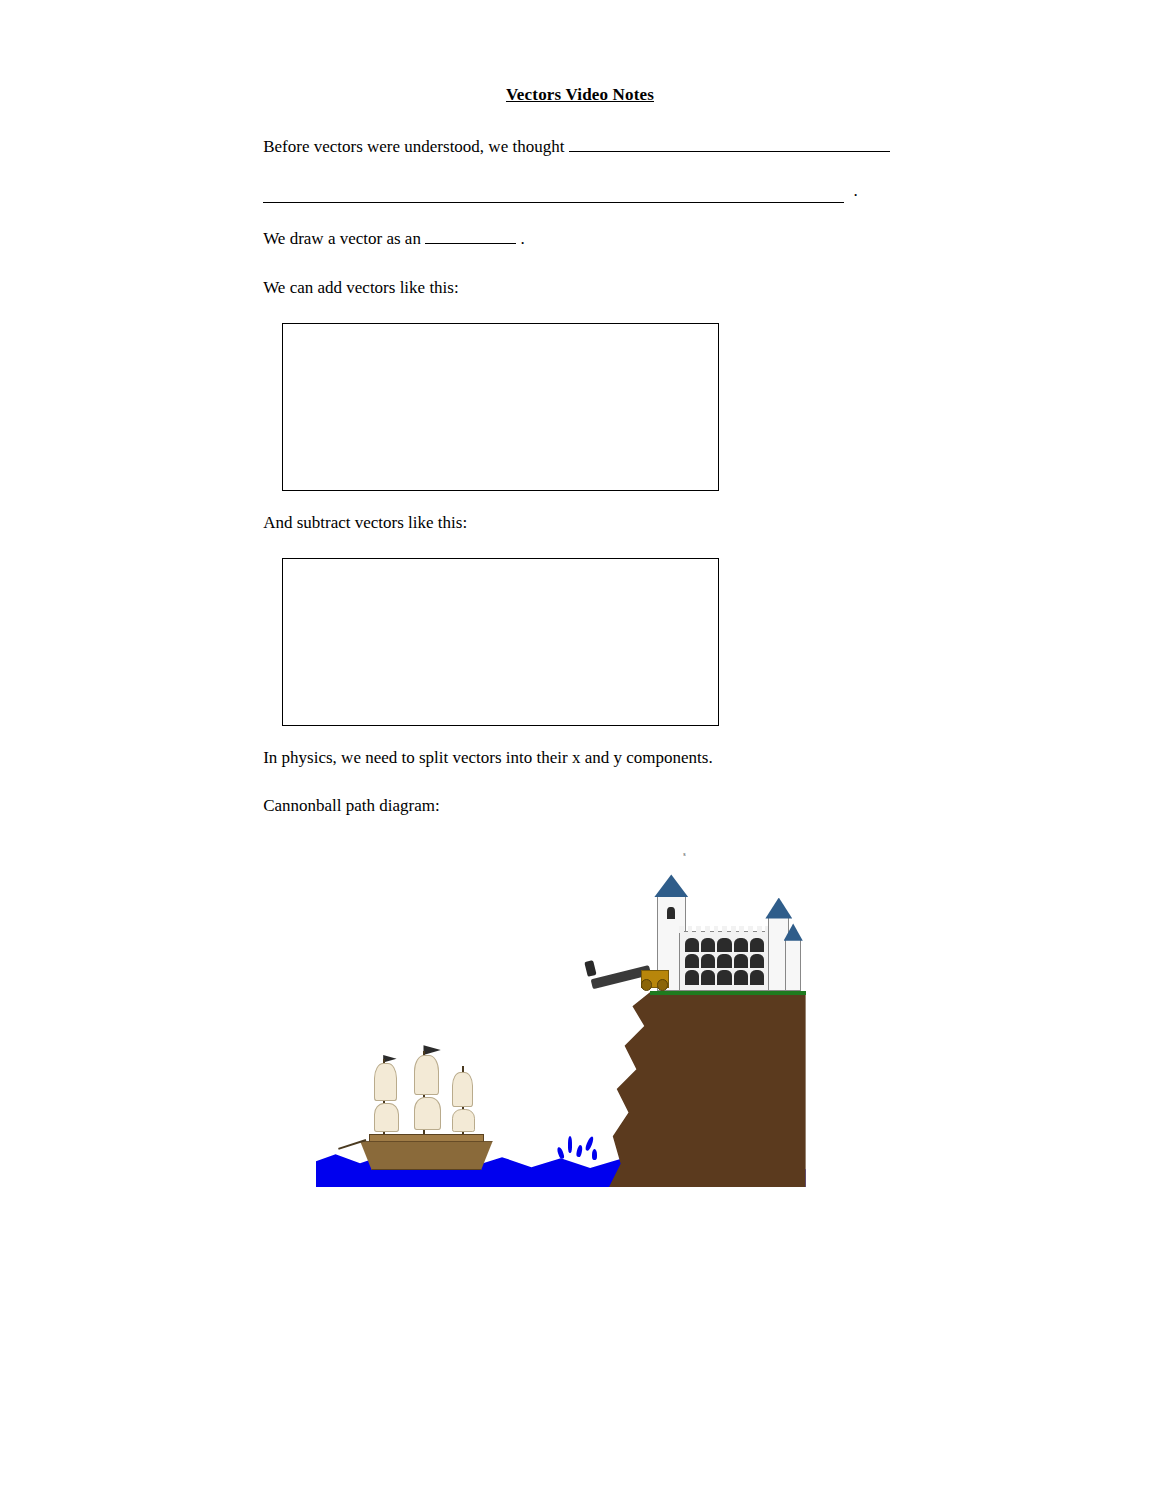Vectors Video Notes
Before vectors were understood, we thought
.
We draw a vector as an .
We can add vectors like this:
And subtract vectors like this:
In physics, we need to split vectors into their x and y components.
Cannonball path diagram:
s